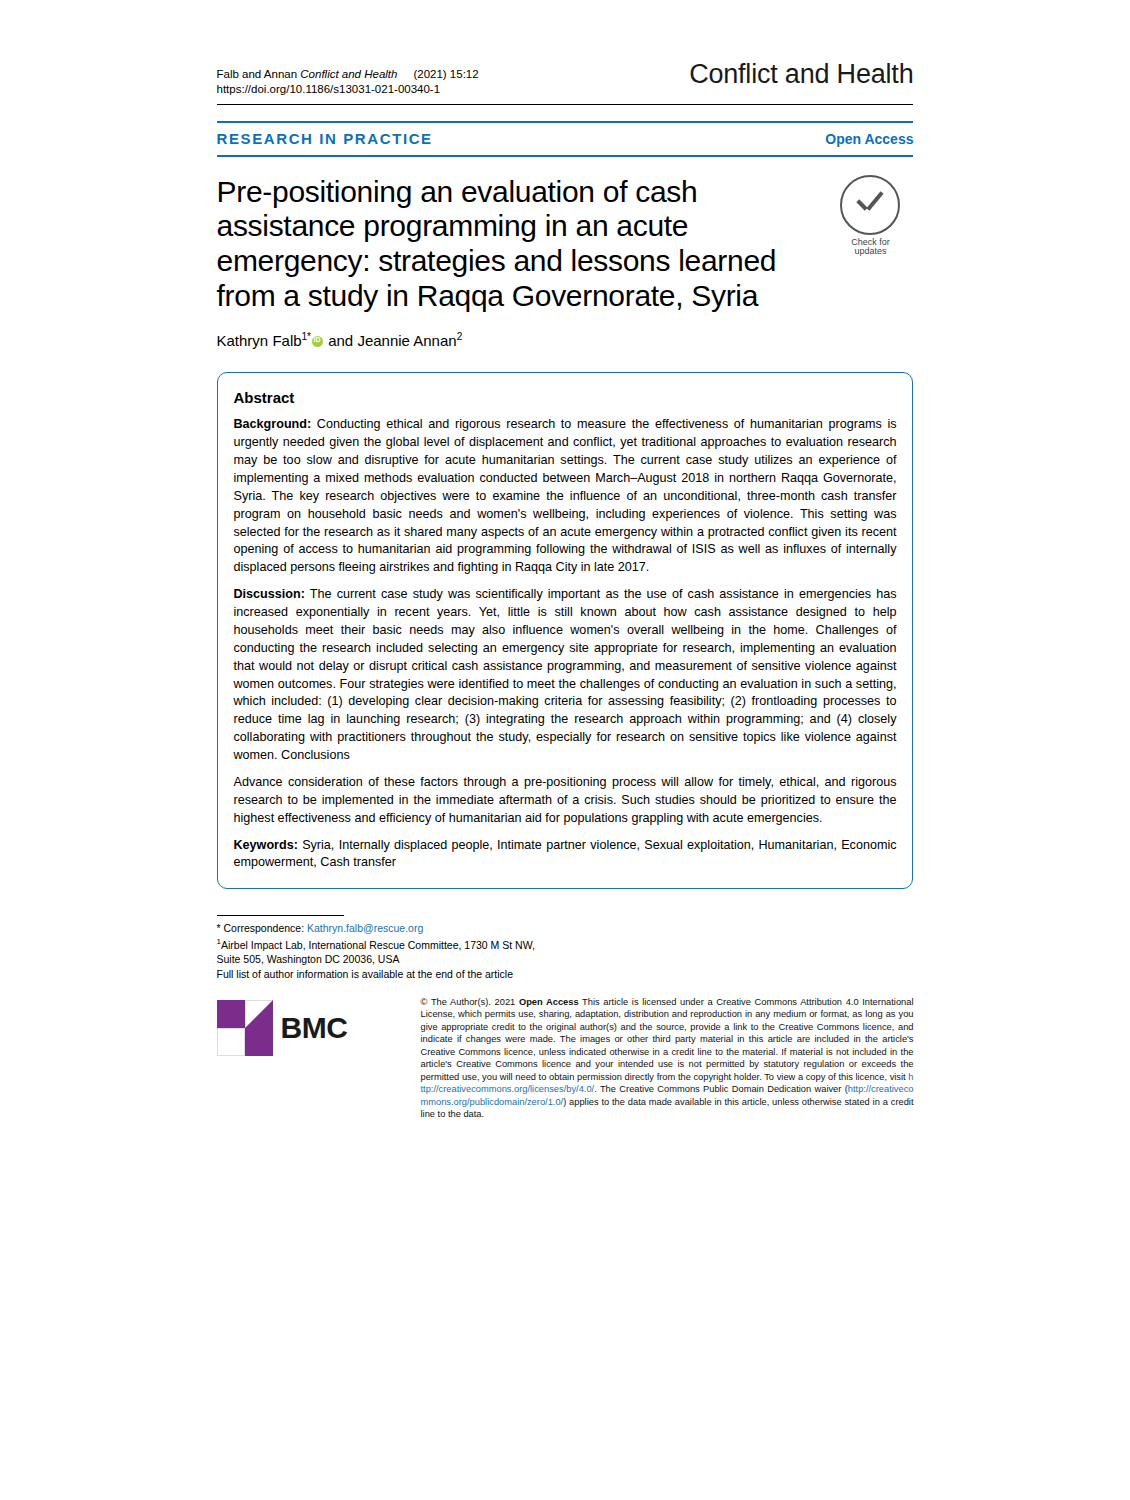Falb and Annan Conflict and Health (2021) 15:12 https://doi.org/10.1186/s13031-021-00340-1
Conflict and Health
Research in Practice
Open Access
Check for
updates
Pre-positioning an evaluation of cash assistance programming in an acute emergency: strategies and lessons learned from a study in Raqqa Governorate, Syria
Kathryn Falb1* and Jeannie Annan2
Abstract
Background: Conducting ethical and rigorous research to measure the effectiveness of humanitarian programs is urgently needed given the global level of displacement and conflict, yet traditional approaches to evaluation research may be too slow and disruptive for acute humanitarian settings. The current case study utilizes an experience of implementing a mixed methods evaluation conducted between March–August 2018 in northern Raqqa Governorate, Syria. The key research objectives were to examine the influence of an unconditional, three-month cash transfer program on household basic needs and women's wellbeing, including experiences of violence. This setting was selected for the research as it shared many aspects of an acute emergency within a protracted conflict given its recent opening of access to humanitarian aid programming following the withdrawal of ISIS as well as influxes of internally displaced persons fleeing airstrikes and fighting in Raqqa City in late 2017.
Discussion: The current case study was scientifically important as the use of cash assistance in emergencies has increased exponentially in recent years. Yet, little is still known about how cash assistance designed to help households meet their basic needs may also influence women's overall wellbeing in the home. Challenges of conducting the research included selecting an emergency site appropriate for research, implementing an evaluation that would not delay or disrupt critical cash assistance programming, and measurement of sensitive violence against women outcomes. Four strategies were identified to meet the challenges of conducting an evaluation in such a setting, which included: (1) developing clear decision-making criteria for assessing feasibility; (2) frontloading processes to reduce time lag in launching research; (3) integrating the research approach within programming; and (4) closely collaborating with practitioners throughout the study, especially for research on sensitive topics like violence against women. Conclusions
Advance consideration of these factors through a pre-positioning process will allow for timely, ethical, and rigorous research to be implemented in the immediate aftermath of a crisis. Such studies should be prioritized to ensure the highest effectiveness and efficiency of humanitarian aid for populations grappling with acute emergencies.
Keywords: Syria, Internally displaced people, Intimate partner violence, Sexual exploitation, Humanitarian, Economic empowerment, Cash transfer
* Correspondence: Kathryn.falb@rescue.org
1Airbel Impact Lab, International Rescue Committee, 1730 M St NW, Suite 505, Washington DC 20036, USA
Full list of author information is available at the end of the article
BMC
© The Author(s). 2021 Open Access This article is licensed under a Creative Commons Attribution 4.0 International License, which permits use, sharing, adaptation, distribution and reproduction in any medium or format, as long as you give appropriate credit to the original author(s) and the source, provide a link to the Creative Commons licence, and indicate if changes were made. The images or other third party material in this article are included in the article's Creative Commons licence, unless indicated otherwise in a credit line to the material. If material is not included in the article's Creative Commons licence and your intended use is not permitted by statutory regulation or exceeds the permitted use, you will need to obtain permission directly from the copyright holder. To view a copy of this licence, visit http://creativecommons.org/licenses/by/4.0/. The Creative Commons Public Domain Dedication waiver (http://creativecommons.org/publicdomain/zero/1.0/) applies to the data made available in this article, unless otherwise stated in a credit line to the data.